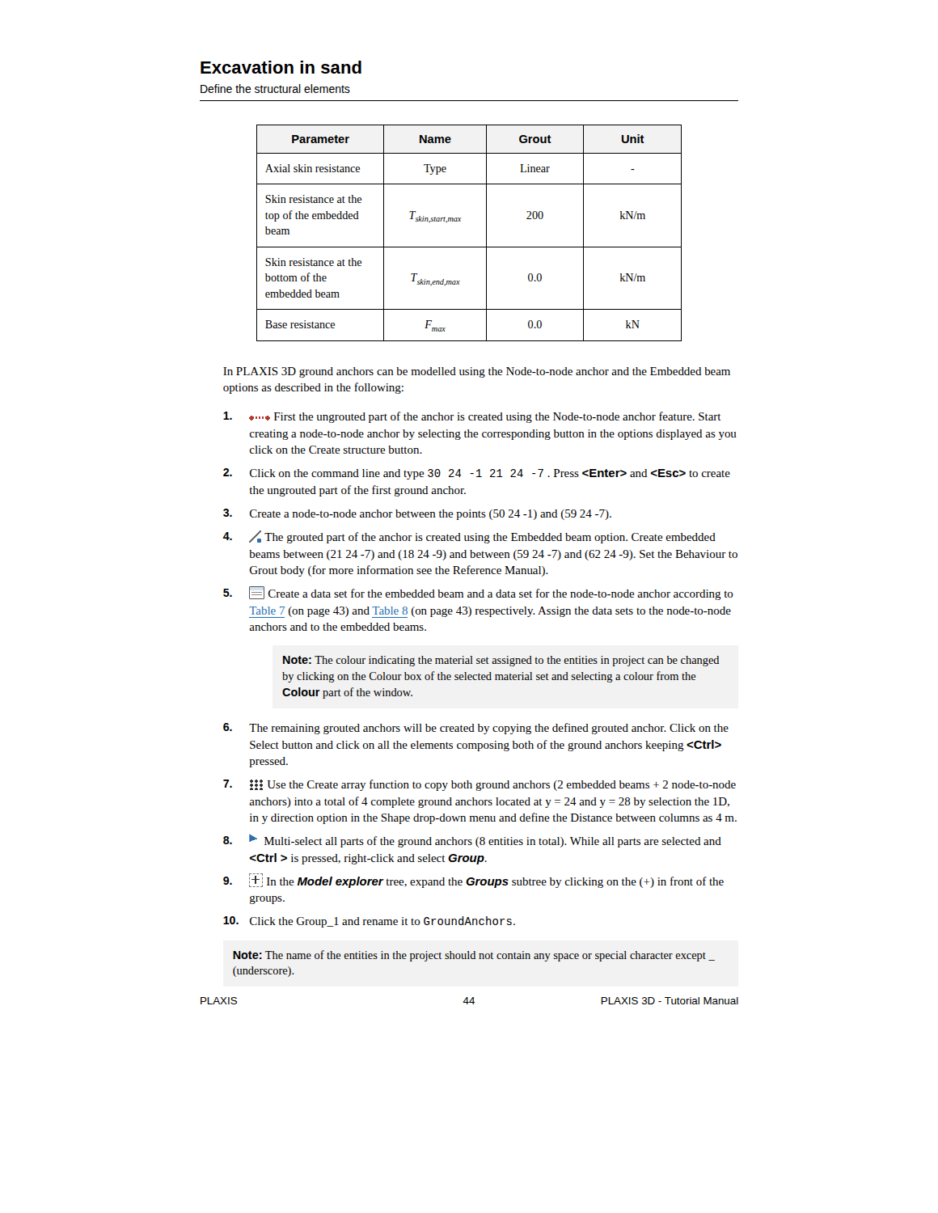Excavation in sand
Define the structural elements
| Parameter | Name | Grout | Unit |
| --- | --- | --- | --- |
| Axial skin resistance | Type | Linear | - |
| Skin resistance at the top of the embedded beam | T skin,start,max | 200 | kN/m |
| Skin resistance at the bottom of the embedded beam | T skin,end,max | 0.0 | kN/m |
| Base resistance | F max | 0.0 | kN |
In PLAXIS 3D ground anchors can be modelled using the Node-to-node anchor and the Embedded beam options as described in the following:
First the ungrouted part of the anchor is created using the Node-to-node anchor feature. Start creating a node-to-node anchor by selecting the corresponding button in the options displayed as you click on the Create structure button.
Click on the command line and type 30 24 -1 21 24 -7 . Press <Enter> and <Esc> to create the ungrouted part of the first ground anchor.
Create a node-to-node anchor between the points (50 24 -1) and (59 24 -7).
The grouted part of the anchor is created using the Embedded beam option. Create embedded beams between (21 24 -7) and (18 24 -9) and between (59 24 -7) and (62 24 -9). Set the Behaviour to Grout body (for more information see the Reference Manual).
Create a data set for the embedded beam and a data set for the node-to-node anchor according to Table 7 (on page 43) and Table 8 (on page 43) respectively. Assign the data sets to the node-to-node anchors and to the embedded beams.
Note: The colour indicating the material set assigned to the entities in project can be changed by clicking on the Colour box of the selected material set and selecting a colour from the Colour part of the window.
The remaining grouted anchors will be created by copying the defined grouted anchor. Click on the Select button and click on all the elements composing both of the ground anchors keeping <Ctrl> pressed.
Use the Create array function to copy both ground anchors (2 embedded beams + 2 node-to-node anchors) into a total of 4 complete ground anchors located at y = 24 and y = 28 by selection the 1D, in y direction option in the Shape drop-down menu and define the Distance between columns as 4 m.
Multi-select all parts of the ground anchors (8 entities in total). While all parts are selected and <Ctrl > is pressed, right-click and select Group.
In the Model explorer tree, expand the Groups subtree by clicking on the (+) in front of the groups.
Click the Group_1 and rename it to GroundAnchors.
Note: The name of the entities in the project should not contain any space or special character except _ (underscore).
PLAXIS 44 PLAXIS 3D - Tutorial Manual